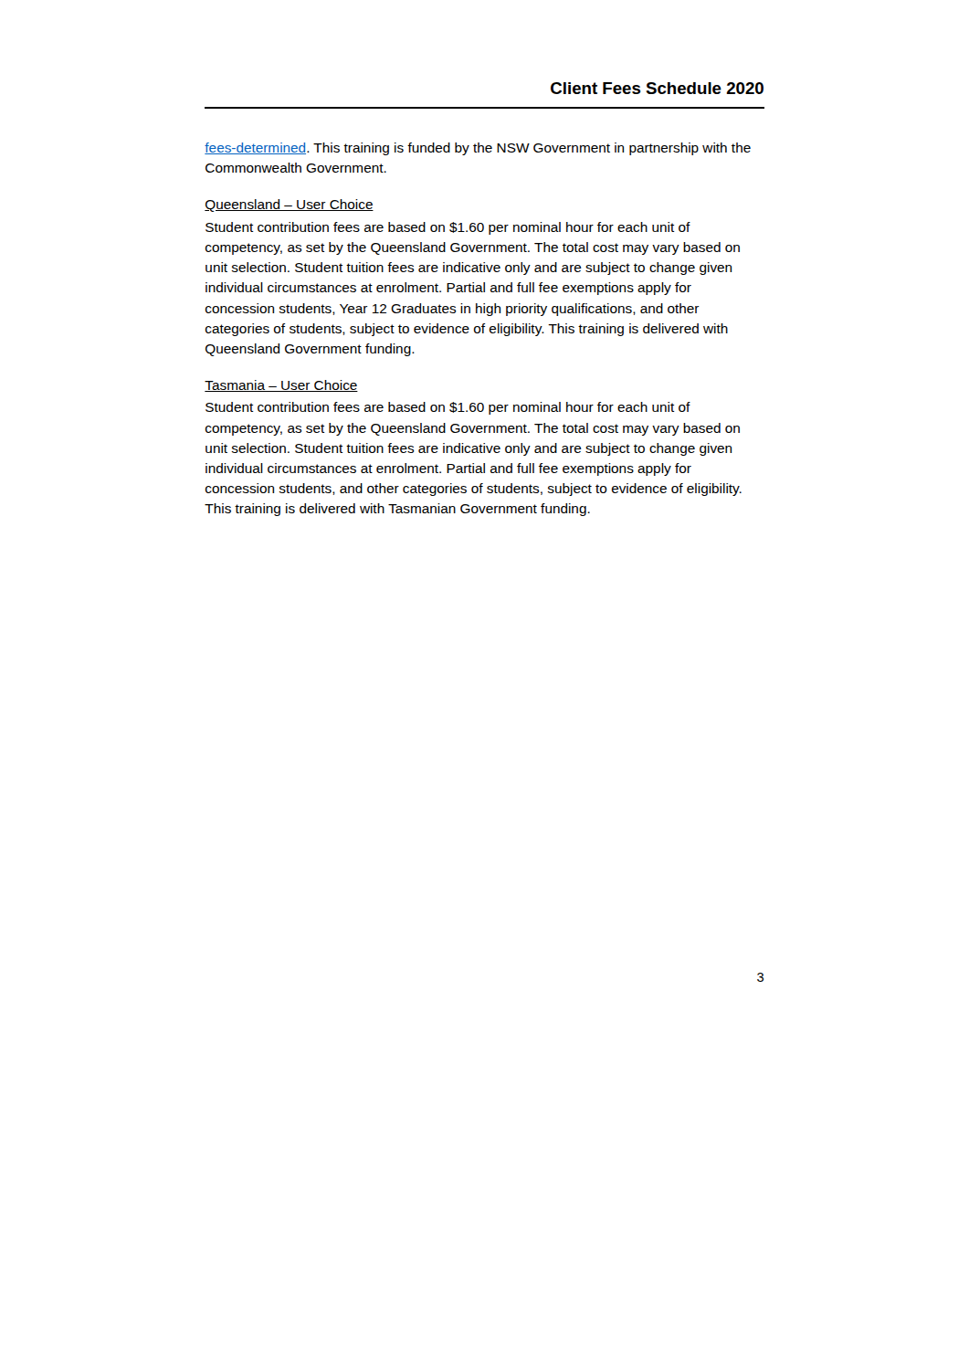Client Fees Schedule 2020
fees-determined. This training is funded by the NSW Government in partnership with the Commonwealth Government.
Queensland – User Choice
Student contribution fees are based on $1.60 per nominal hour for each unit of competency, as set by the Queensland Government. The total cost may vary based on unit selection. Student tuition fees are indicative only and are subject to change given individual circumstances at enrolment. Partial and full fee exemptions apply for concession students, Year 12 Graduates in high priority qualifications, and other categories of students, subject to evidence of eligibility. This training is delivered with Queensland Government funding.
Tasmania – User Choice
Student contribution fees are based on $1.60 per nominal hour for each unit of competency, as set by the Queensland Government. The total cost may vary based on unit selection. Student tuition fees are indicative only and are subject to change given individual circumstances at enrolment. Partial and full fee exemptions apply for concession students, and other categories of students, subject to evidence of eligibility. This training is delivered with Tasmanian Government funding.
3